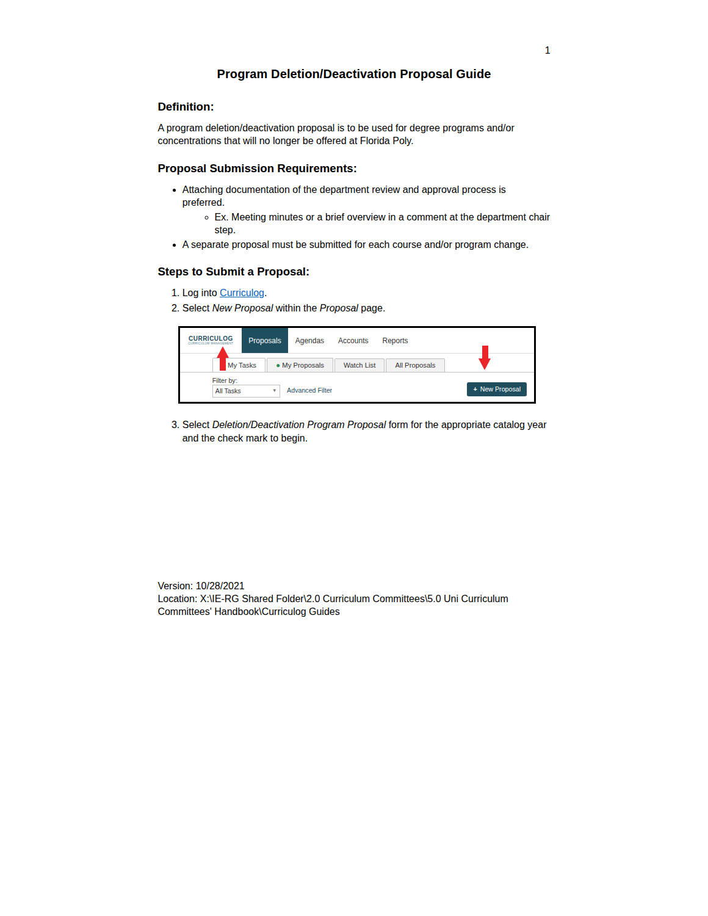1
Program Deletion/Deactivation Proposal Guide
Definition:
A program deletion/deactivation proposal is to be used for degree programs and/or concentrations that will no longer be offered at Florida Poly.
Proposal Submission Requirements:
Attaching documentation of the department review and approval process is preferred.
Ex. Meeting minutes or a brief overview in a comment at the department chair step.
A separate proposal must be submitted for each course and/or program change.
Steps to Submit a Proposal:
Log into Curriculog.
Select New Proposal within the Proposal page.
CURRICULOGCURRICULUM MANAGEMENT
Proposals
Agendas
Accounts
Reports
●My Tasks
●My Proposals
Watch List
All Proposals
Filter by:
All Tasks▼
Advanced Filter
+New Proposal
Select Deletion/Deactivation Program Proposal form for the appropriate catalog year and the check mark to begin.
Version: 10/28/2021
Location: X:\IE-RG Shared Folder\2.0 Curriculum Committees\5.0 Uni Curriculum Committees' Handbook\Curriculog Guides